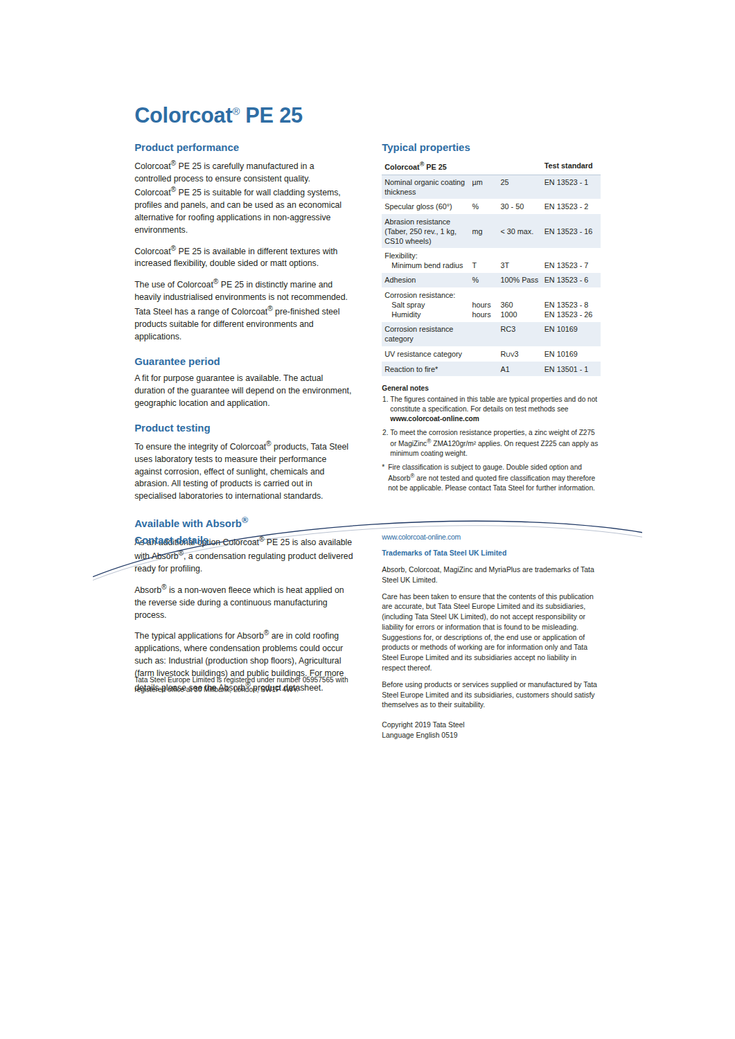Colorcoat® PE 25
Product performance
Colorcoat® PE 25 is carefully manufactured in a controlled process to ensure consistent quality. Colorcoat® PE 25 is suitable for wall cladding systems, profiles and panels, and can be used as an economical alternative for roofing applications in non-aggressive environments.
Colorcoat® PE 25 is available in different textures with increased flexibility, double sided or matt options.
The use of Colorcoat® PE 25 in distinctly marine and heavily industrialised environments is not recommended. Tata Steel has a range of Colorcoat® pre-finished steel products suitable for different environments and applications.
Guarantee period
A fit for purpose guarantee is available. The actual duration of the guarantee will depend on the environment, geographic location and application.
Product testing
To ensure the integrity of Colorcoat® products, Tata Steel uses laboratory tests to measure their performance against corrosion, effect of sunlight, chemicals and abrasion. All testing of products is carried out in specialised laboratories to international standards.
Available with Absorb®
As an additional option Colorcoat® PE 25 is also available with Absorb®, a condensation regulating product delivered ready for profiling.
Absorb® is a non-woven fleece which is heat applied on the reverse side during a continuous manufacturing process.
The typical applications for Absorb® are in cold roofing applications, where condensation problems could occur such as: Industrial (production shop floors), Agricultural (farm livestock buildings) and public buildings. For more details please see the Absorb® product datasheet.
Typical properties
| Colorcoat ® PE 25 | | | Test standard |
| --- | --- | --- | --- |
| Nominal organic coating thickness | µm | 25 | EN 13523 - 1 |
| Specular gloss (60°) | % | 30 - 50 | EN 13523 - 2 |
| Abrasion resistance (Taber, 250 rev., 1 kg, CS10 wheels) | mg | < 30 max. | EN 13523 - 16 |
| Flexibility: Minimum bend radius | T | 3T | EN 13523 - 7 |
| Adhesion | % | 100% Pass | EN 13523 - 6 |
| Corrosion resistance: Salt spray Humidity | hours hours | 360 1000 | EN 13523 - 8 EN 13523 - 26 |
| Corrosion resistance category | | RC3 | EN 10169 |
| UV resistance category | | R UV 3 | EN 10169 |
| Reaction to fire* | | A1 | EN 13501 - 1 |
General notes
The figures contained in this table are typical properties and do not constitute a specification. For details on test methods see www.colorcoat-online.com
To meet the corrosion resistance properties, a zinc weight of Z275 or MagiZinc® ZMA120gr/m² applies. On request Z225 can apply as minimum coating weight.
* Fire classification is subject to gauge. Double sided option and Absorb® are not tested and quoted fire classification may therefore not be applicable. Please contact Tata Steel for further information.
Contact details
Tata Steel Europe Limited is registered under number 05957565 with registered office at 30 Millbank, London, SW1P 4WY.
www.colorcoat-online.com
Trademarks of Tata Steel UK Limited
Absorb, Colorcoat, MagiZinc and MyriaPlus are trademarks of Tata Steel UK Limited.
Care has been taken to ensure that the contents of this publication are accurate, but Tata Steel Europe Limited and its subsidiaries, (including Tata Steel UK Limited), do not accept responsibility or liability for errors or information that is found to be misleading. Suggestions for, or descriptions of, the end use or application of products or methods of working are for information only and Tata Steel Europe Limited and its subsidiaries accept no liability in respect thereof.
Before using products or services supplied or manufactured by Tata Steel Europe Limited and its subsidiaries, customers should satisfy themselves as to their suitability.
Copyright 2019 Tata Steel
Language English 0519